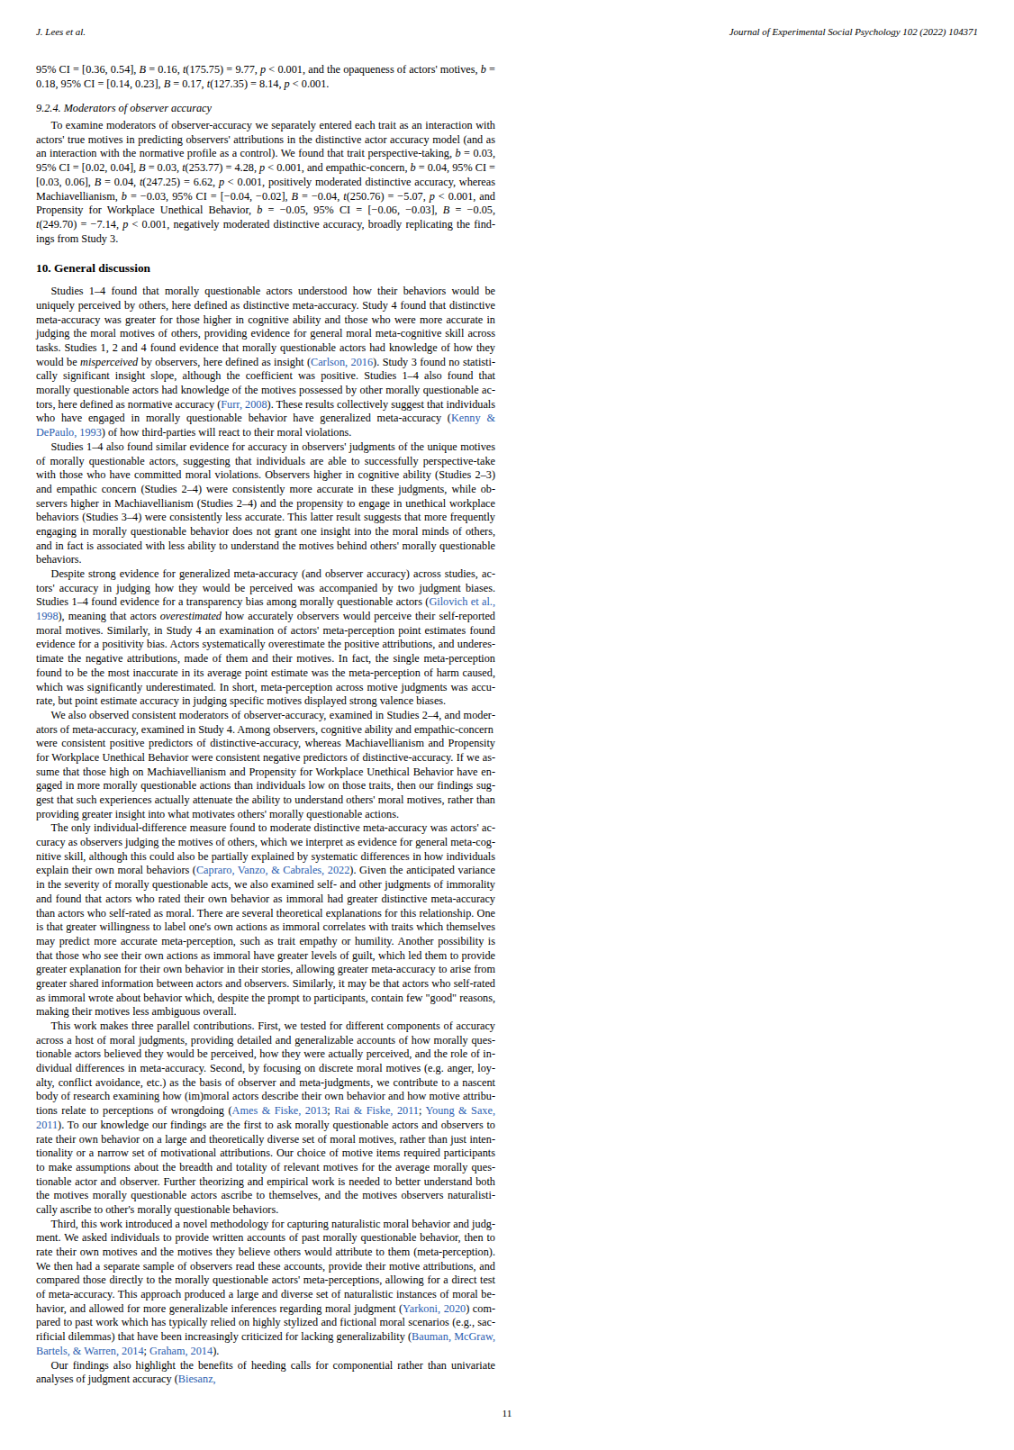J. Lees et al. Journal of Experimental Social Psychology 102 (2022) 104371
95% CI = [0.36, 0.54], B = 0.16, t(175.75) = 9.77, p < 0.001, and the opaqueness of actors' motives, b = 0.18, 95% CI = [0.14, 0.23], B = 0.17, t(127.35) = 8.14, p < 0.001.
9.2.4. Moderators of observer accuracy
To examine moderators of observer-accuracy we separately entered each trait as an interaction with actors' true motives in predicting observers' attributions in the distinctive actor accuracy model (and as an interaction with the normative profile as a control). We found that trait perspective-taking, b = 0.03, 95% CI = [0.02, 0.04], B = 0.03, t(253.77) = 4.28, p < 0.001, and empathic-concern, b = 0.04, 95% CI = [0.03, 0.06], B = 0.04, t(247.25) = 6.62, p < 0.001, positively moderated distinctive accuracy, whereas Machiavellianism, b = −0.03, 95% CI = [−0.04, −0.02], B = −0.04, t(250.76) = −5.07, p < 0.001, and Propensity for Workplace Unethical Behavior, b = −0.05, 95% CI = [−0.06, −0.03], B = −0.05, t(249.70) = −7.14, p < 0.001, negatively moderated distinctive accuracy, broadly replicating the findings from Study 3.
10. General discussion
Studies 1–4 found that morally questionable actors understood how their behaviors would be uniquely perceived by others, here defined as distinctive meta-accuracy. Study 4 found that distinctive meta-accuracy was greater for those higher in cognitive ability and those who were more accurate in judging the moral motives of others, providing evidence for general moral meta-cognitive skill across tasks. Studies 1, 2 and 4 found evidence that morally questionable actors had knowledge of how they would be misperceived by observers, here defined as insight (Carlson, 2016). Study 3 found no statistically significant insight slope, although the coefficient was positive. Studies 1–4 also found that morally questionable actors had knowledge of the motives possessed by other morally questionable actors, here defined as normative accuracy (Furr, 2008). These results collectively suggest that individuals who have engaged in morally questionable behavior have generalized meta-accuracy (Kenny & DePaulo, 1993) of how third-parties will react to their moral violations.
Studies 1–4 also found similar evidence for accuracy in observers' judgments of the unique motives of morally questionable actors, suggesting that individuals are able to successfully perspective-take with those who have committed moral violations. Observers higher in cognitive ability (Studies 2–3) and empathic concern (Studies 2–4) were consistently more accurate in these judgments, while observers higher in Machiavellianism (Studies 2–4) and the propensity to engage in unethical workplace behaviors (Studies 3–4) were consistently less accurate. This latter result suggests that more frequently engaging in morally questionable behavior does not grant one insight into the moral minds of others, and in fact is associated with less ability to understand the motives behind others' morally questionable behaviors.
Despite strong evidence for generalized meta-accuracy (and observer accuracy) across studies, actors' accuracy in judging how they would be perceived was accompanied by two judgment biases. Studies 1–4 found evidence for a transparency bias among morally questionable actors (Gilovich et al., 1998), meaning that actors overestimated how accurately observers would perceive their self-reported moral motives. Similarly, in Study 4 an examination of actors' meta-perception point estimates found evidence for a positivity bias. Actors systematically overestimate the positive attributions, and underestimate the negative attributions, made of them and their motives. In fact, the single meta-perception found to be the most inaccurate in its average point estimate was the meta-perception of harm caused, which was significantly underestimated. In short, meta-perception across motive judgments was accurate, but point estimate accuracy in judging specific motives displayed strong valence biases.
We also observed consistent moderators of observer-accuracy, examined in Studies 2–4, and moderators of meta-accuracy, examined in Study 4. Among observers, cognitive ability and empathic-concern
were consistent positive predictors of distinctive-accuracy, whereas Machiavellianism and Propensity for Workplace Unethical Behavior were consistent negative predictors of distinctive-accuracy. If we assume that those high on Machiavellianism and Propensity for Workplace Unethical Behavior have engaged in more morally questionable actions than individuals low on those traits, then our findings suggest that such experiences actually attenuate the ability to understand others' moral motives, rather than providing greater insight into what motivates others' morally questionable actions.
The only individual-difference measure found to moderate distinctive meta-accuracy was actors' accuracy as observers judging the motives of others, which we interpret as evidence for general meta-cognitive skill, although this could also be partially explained by systematic differences in how individuals explain their own moral behaviors (Capraro, Vanzo, & Cabrales, 2022). Given the anticipated variance in the severity of morally questionable acts, we also examined self- and other judgments of immorality and found that actors who rated their own behavior as immoral had greater distinctive meta-accuracy than actors who self-rated as moral. There are several theoretical explanations for this relationship. One is that greater willingness to label one's own actions as immoral correlates with traits which themselves may predict more accurate meta-perception, such as trait empathy or humility. Another possibility is that those who see their own actions as immoral have greater levels of guilt, which led them to provide greater explanation for their own behavior in their stories, allowing greater meta-accuracy to arise from greater shared information between actors and observers. Similarly, it may be that actors who self-rated as immoral wrote about behavior which, despite the prompt to participants, contain few "good" reasons, making their motives less ambiguous overall.
This work makes three parallel contributions. First, we tested for different components of accuracy across a host of moral judgments, providing detailed and generalizable accounts of how morally questionable actors believed they would be perceived, how they were actually perceived, and the role of individual differences in meta-accuracy. Second, by focusing on discrete moral motives (e.g. anger, loyalty, conflict avoidance, etc.) as the basis of observer and meta-judgments, we contribute to a nascent body of research examining how (im)moral actors describe their own behavior and how motive attributions relate to perceptions of wrongdoing (Ames & Fiske, 2013; Rai & Fiske, 2011; Young & Saxe, 2011). To our knowledge our findings are the first to ask morally questionable actors and observers to rate their own behavior on a large and theoretically diverse set of moral motives, rather than just intentionality or a narrow set of motivational attributions. Our choice of motive items required participants to make assumptions about the breadth and totality of relevant motives for the average morally questionable actor and observer. Further theorizing and empirical work is needed to better understand both the motives morally questionable actors ascribe to themselves, and the motives observers naturalistically ascribe to other's morally questionable behaviors.
Third, this work introduced a novel methodology for capturing naturalistic moral behavior and judgment. We asked individuals to provide written accounts of past morally questionable behavior, then to rate their own motives and the motives they believe others would attribute to them (meta-perception). We then had a separate sample of observers read these accounts, provide their motive attributions, and compared those directly to the morally questionable actors' meta-perceptions, allowing for a direct test of meta-accuracy. This approach produced a large and diverse set of naturalistic instances of moral behavior, and allowed for more generalizable inferences regarding moral judgment (Yarkoni, 2020) compared to past work which has typically relied on highly stylized and fictional moral scenarios (e.g., sacrificial dilemmas) that have been increasingly criticized for lacking generalizability (Bauman, McGraw, Bartels, & Warren, 2014; Graham, 2014).
Our findings also highlight the benefits of heeding calls for componential rather than univariate analyses of judgment accuracy (Biesanz,
11